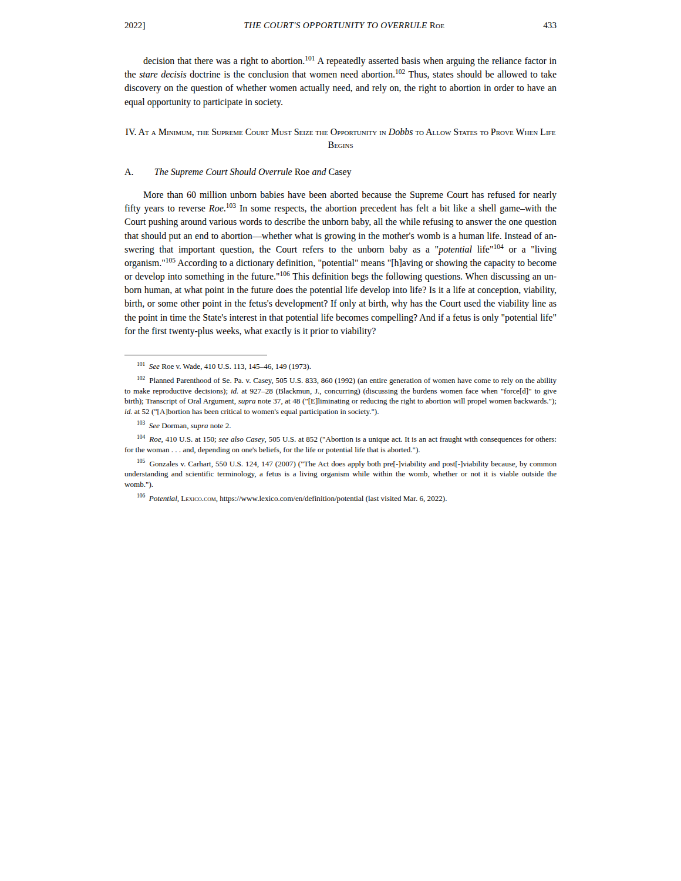2022] THE COURT'S OPPORTUNITY TO OVERRULE Roe 433
decision that there was a right to abortion.101 A repeatedly asserted basis when arguing the reliance factor in the stare decisis doctrine is the conclusion that women need abortion.102 Thus, states should be allowed to take discovery on the question of whether women actually need, and rely on, the right to abortion in order to have an equal opportunity to participate in society.
IV. At a Minimum, the Supreme Court Must Seize the Opportunity in Dobbs to Allow States to Prove When Life Begins
A. The Supreme Court Should Overrule Roe and Casey
More than 60 million unborn babies have been aborted because the Supreme Court has refused for nearly fifty years to reverse Roe.103 In some respects, the abortion precedent has felt a bit like a shell game–with the Court pushing around various words to describe the unborn baby, all the while refusing to answer the one question that should put an end to abortion—whether what is growing in the mother's womb is a human life. Instead of answering that important question, the Court refers to the unborn baby as a "potential life"104 or a "living organism."105 According to a dictionary definition, "potential" means "[h]aving or showing the capacity to become or develop into something in the future."106 This definition begs the following questions. When discussing an unborn human, at what point in the future does the potential life develop into life? Is it a life at conception, viability, birth, or some other point in the fetus's development? If only at birth, why has the Court used the viability line as the point in time the State's interest in that potential life becomes compelling? And if a fetus is only "potential life" for the first twenty-plus weeks, what exactly is it prior to viability?
101 See Roe v. Wade, 410 U.S. 113, 145–46, 149 (1973).
102 Planned Parenthood of Se. Pa. v. Casey, 505 U.S. 833, 860 (1992) (an entire generation of women have come to rely on the ability to make reproductive decisions); id. at 927–28 (Blackmun, J., concurring) (discussing the burdens women face when "force[d]" to give birth); Transcript of Oral Argument, supra note 37, at 48 ("[E]liminating or reducing the right to abortion will propel women backwards."); id. at 52 ("[A]bortion has been critical to women's equal participation in society.").
103 See Dorman, supra note 2.
104 Roe, 410 U.S. at 150; see also Casey, 505 U.S. at 852 ("Abortion is a unique act. It is an act fraught with consequences for others: for the woman . . . and, depending on one's beliefs, for the life or potential life that is aborted.").
105 Gonzales v. Carhart, 550 U.S. 124, 147 (2007) ("The Act does apply both pre[-]viability and post[-]viability because, by common understanding and scientific terminology, a fetus is a living organism while within the womb, whether or not it is viable outside the womb.").
106 Potential, Lexico.com, https://www.lexico.com/en/definition/potential (last visited Mar. 6, 2022).